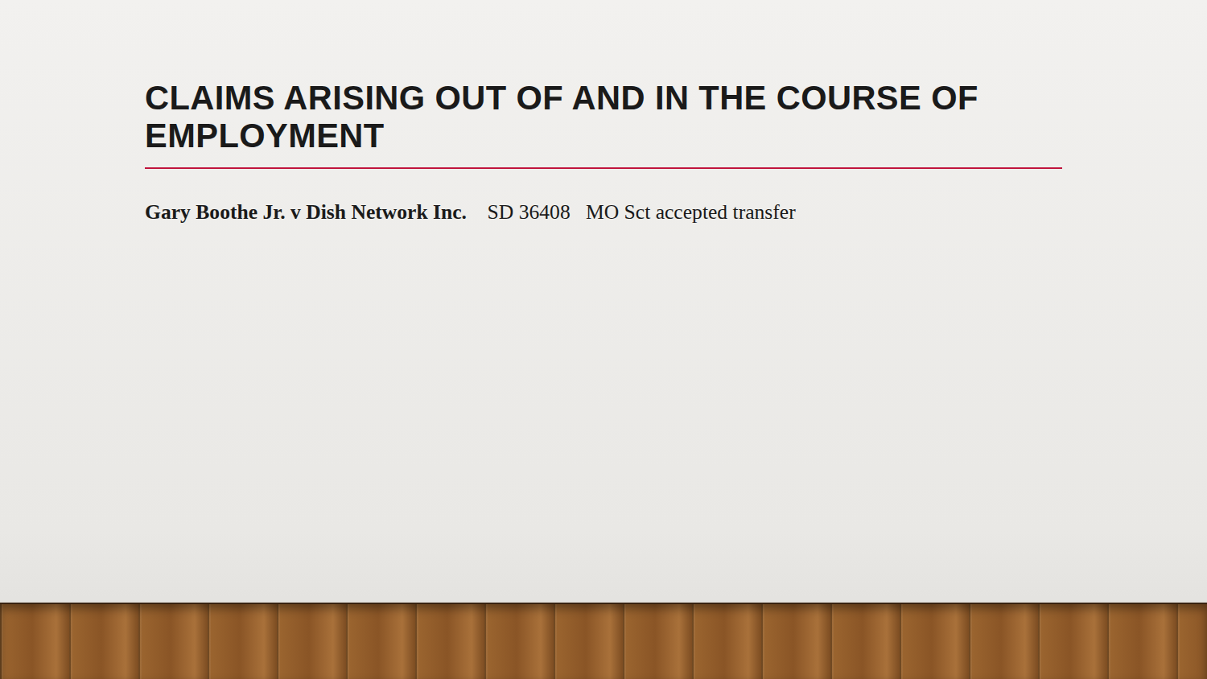Claims Arising Out of and in the Course of Employment
Gary Boothe Jr. v Dish Network Inc. SD 36408 MO Sct accepted transfer